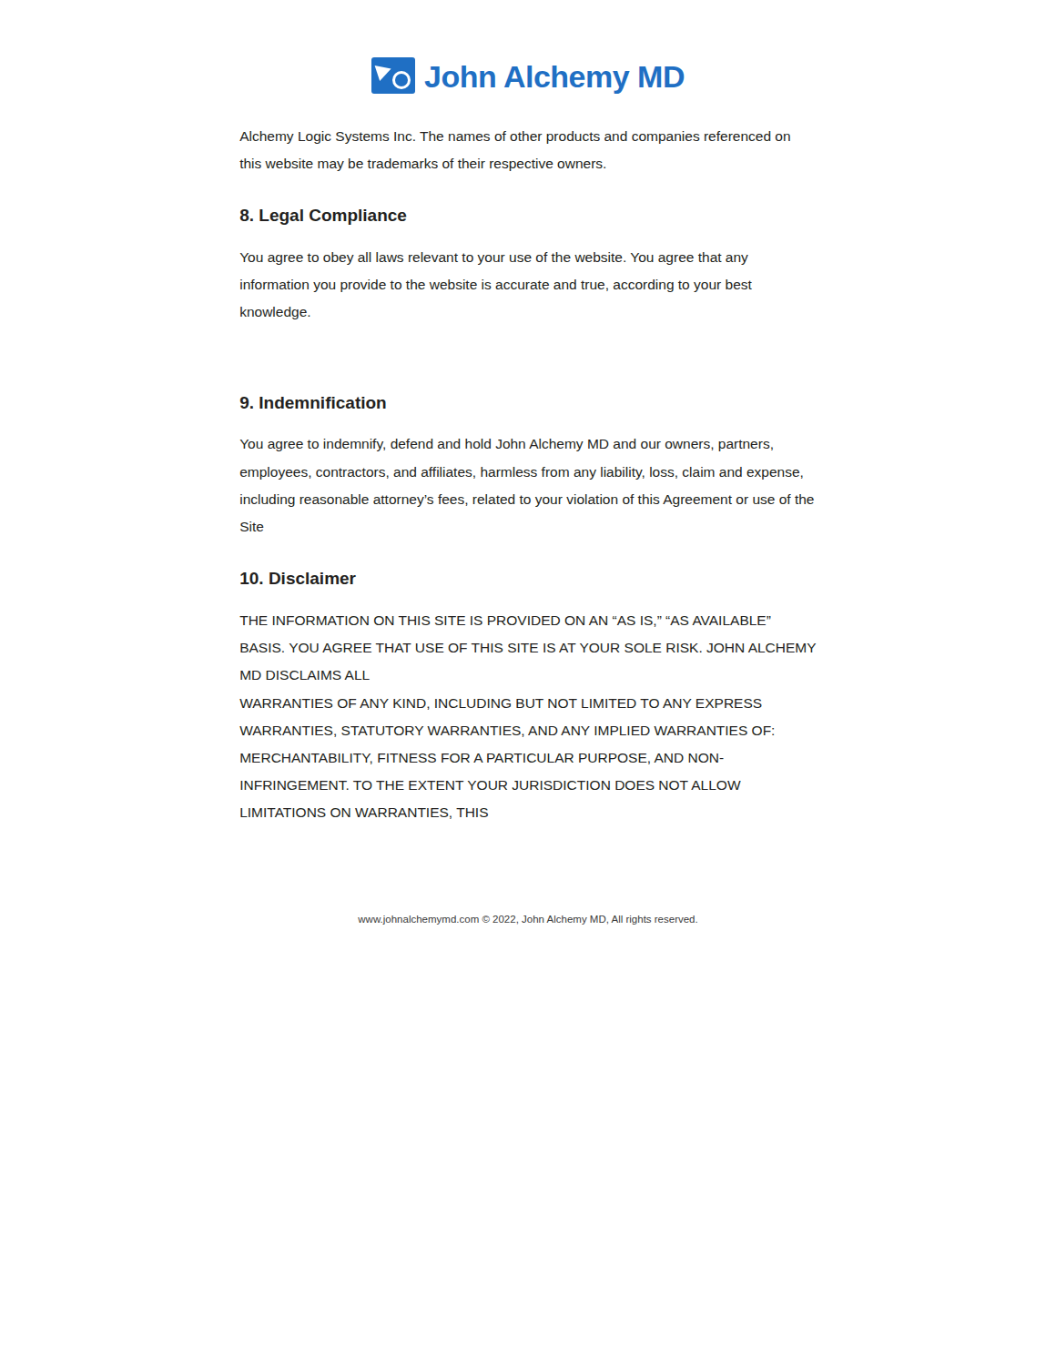John Alchemy MD
Alchemy Logic Systems Inc. The names of other products and companies referenced on this website may be trademarks of their respective owners.
8. Legal Compliance
You agree to obey all laws relevant to your use of the website. You agree that any information you provide to the website is accurate and true, according to your best knowledge.
9. Indemnification
You agree to indemnify, defend and hold John Alchemy MD and our owners, partners, employees, contractors, and affiliates, harmless from any liability, loss, claim and expense, including reasonable attorney’s fees, related to your violation of this Agreement or use of the Site
10. Disclaimer
The information on this site is provided on an “as is,” “as available” basis. You agree that use of this site is at your sole risk. John Alchemy MD disclaims all
warranties of any kind, including but not limited to any express warranties, statutory warranties, and any implied warranties of: merchantability, fitness for a particular purpose, and non-infringement. To the extent your jurisdiction does not allow limitations on warranties, this
www.johnalchemymd.com © 2022, John Alchemy MD, All rights reserved.